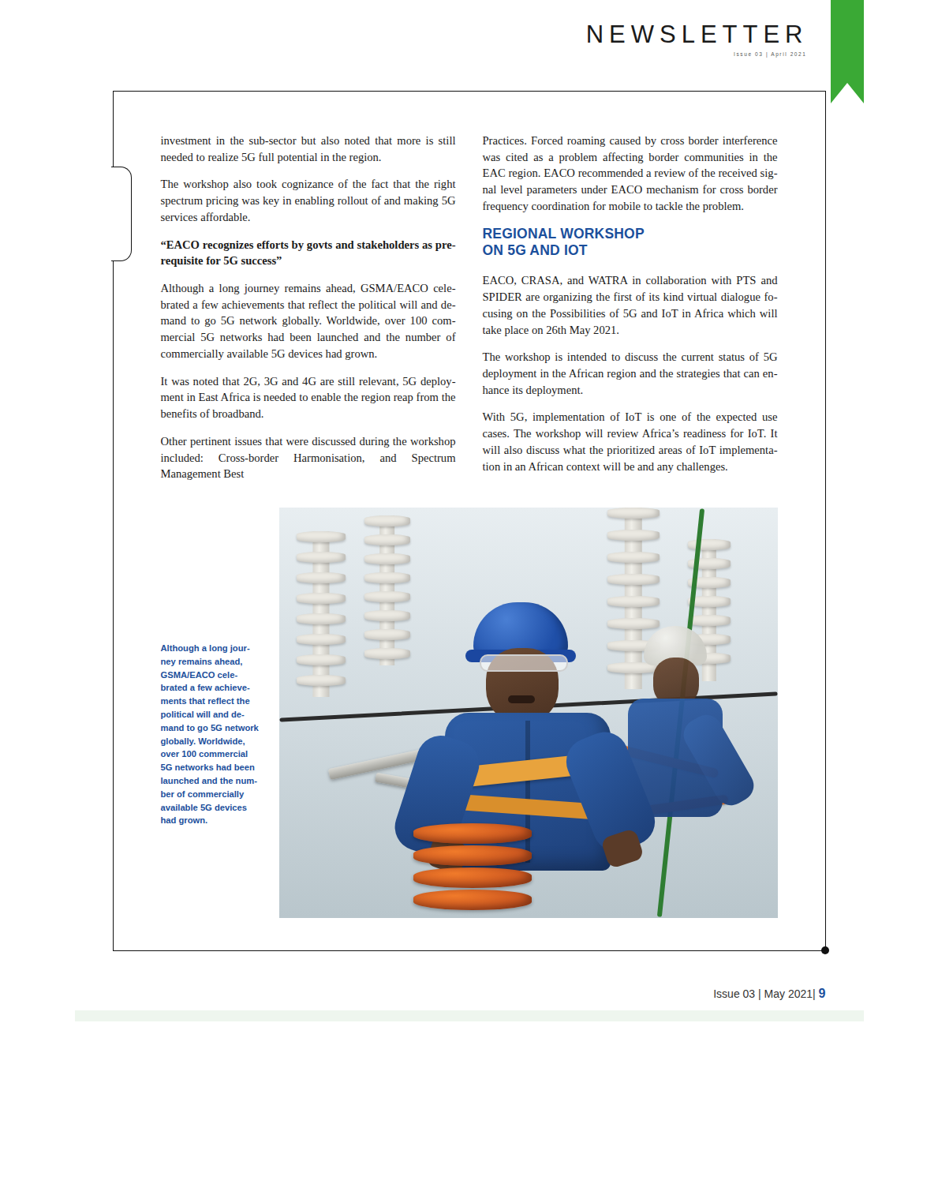NEWSLETTER
Issue 03 | April 2021
investment in the sub-sector but also noted that more is still needed to realize 5G full potential in the region.
The workshop also took cognizance of the fact that the right spectrum pricing was key in enabling rollout of and making 5G services affordable.
“EACO recognizes efforts by govts and stakeholders as pre-requisite for 5G success”
Although a long journey remains ahead, GSMA/EACO celebrated a few achievements that reflect the political will and demand to go 5G network globally. Worldwide, over 100 commercial 5G networks had been launched and the number of commercially available 5G devices had grown.
It was noted that 2G, 3G and 4G are still relevant, 5G deployment in East Africa is needed to enable the region reap from the benefits of broadband.
Other pertinent issues that were discussed during the workshop included: Cross-border Harmonisation, and Spectrum Management Best
Practices. Forced roaming caused by cross border interference was cited as a problem affecting border communities in the EAC region. EACO recommended a review of the received signal level parameters under EACO mechanism for cross border frequency coordination for mobile to tackle the problem.
REGIONAL WORKSHOP
ON 5G AND IOT
EACO, CRASA, and WATRA in collaboration with PTS and SPIDER are organizing the first of its kind virtual dialogue focusing on the Possibilities of 5G and IoT in Africa which will take place on 26th May 2021.
The workshop is intended to discuss the current status of 5G deployment in the African region and the strategies that can enhance its deployment.
With 5G, implementation of IoT is one of the expected use cases. The workshop will review Africa’s readiness for IoT. It will also discuss what the prioritized areas of IoT implementation in an African context will be and any challenges.
Although a long journey remains ahead, GSMA/EACO celebrated a few achievements that reflect the political will and demand to go 5G network globally. Worldwide, over 100 commercial 5G networks had been launched and the number of commercially available 5G devices had grown.
Issue 03 | May 2021| 9